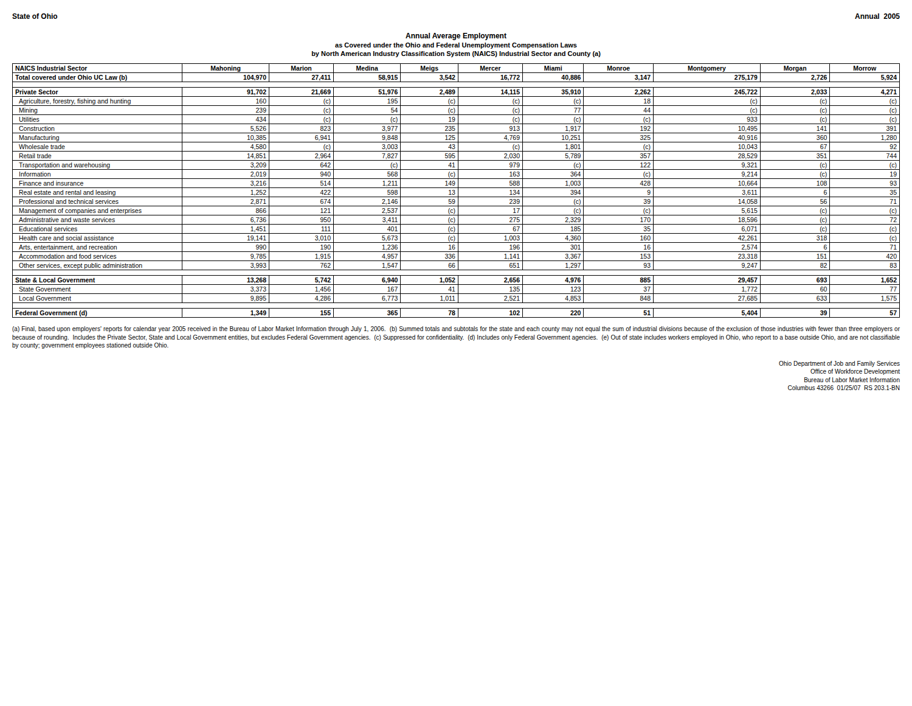State of Ohio
Annual 2005
Annual Average Employment
as Covered under the Ohio and Federal Unemployment Compensation Laws
by North American Industry Classification System (NAICS) Industrial Sector and County (a)
| NAICS Industrial Sector | Mahoning | Marion | Medina | Meigs | Mercer | Miami | Monroe | Montgomery | Morgan | Morrow |
| --- | --- | --- | --- | --- | --- | --- | --- | --- | --- | --- |
| Total covered under Ohio UC Law (b) | 104,970 | 27,411 | 58,915 | 3,542 | 16,772 | 40,886 | 3,147 | 275,179 | 2,726 | 5,924 |
| Private Sector | 91,702 | 21,669 | 51,976 | 2,489 | 14,115 | 35,910 | 2,262 | 245,722 | 2,033 | 4,271 |
| Agriculture, forestry, fishing and hunting | 160 | (c) | 195 | (c) | (c) | (c) | 18 | (c) | (c) | (c) |
| Mining | 239 | (c) | 54 | (c) | (c) | 77 | 44 | (c) | (c) | (c) |
| Utilities | 434 | (c) | (c) | 19 | (c) | (c) | (c) | 933 | (c) | (c) |
| Construction | 5,526 | 823 | 3,977 | 235 | 913 | 1,917 | 192 | 10,495 | 141 | 391 |
| Manufacturing | 10,385 | 6,941 | 9,848 | 125 | 4,769 | 10,251 | 325 | 40,916 | 360 | 1,280 |
| Wholesale trade | 4,580 | (c) | 3,003 | 43 | (c) | 1,801 | (c) | 10,043 | 67 | 92 |
| Retail trade | 14,851 | 2,964 | 7,827 | 595 | 2,030 | 5,789 | 357 | 28,529 | 351 | 744 |
| Transportation and warehousing | 3,209 | 642 | (c) | 41 | 979 | (c) | 122 | 9,321 | (c) | (c) |
| Information | 2,019 | 940 | 568 | (c) | 163 | 364 | (c) | 9,214 | (c) | 19 |
| Finance and insurance | 3,216 | 514 | 1,211 | 149 | 588 | 1,003 | 428 | 10,664 | 108 | 93 |
| Real estate and rental and leasing | 1,252 | 422 | 598 | 13 | 134 | 394 | 9 | 3,611 | 6 | 35 |
| Professional and technical services | 2,871 | 674 | 2,146 | 59 | 239 | (c) | 39 | 14,058 | 56 | 71 |
| Management of companies and enterprises | 866 | 121 | 2,537 | (c) | 17 | (c) | (c) | 5,615 | (c) | (c) |
| Administrative and waste services | 6,736 | 950 | 3,411 | (c) | 275 | 2,329 | 170 | 18,596 | (c) | 72 |
| Educational services | 1,451 | 111 | 401 | (c) | 67 | 185 | 35 | 6,071 | (c) | (c) |
| Health care and social assistance | 19,141 | 3,010 | 5,673 | (c) | 1,003 | 4,360 | 160 | 42,261 | 318 | (c) |
| Arts, entertainment, and recreation | 990 | 190 | 1,236 | 16 | 196 | 301 | 16 | 2,574 | 6 | 71 |
| Accommodation and food services | 9,785 | 1,915 | 4,957 | 336 | 1,141 | 3,367 | 153 | 23,318 | 151 | 420 |
| Other services, except public administration | 3,993 | 762 | 1,547 | 66 | 651 | 1,297 | 93 | 9,247 | 82 | 83 |
| State & Local Government | 13,268 | 5,742 | 6,940 | 1,052 | 2,656 | 4,976 | 885 | 29,457 | 693 | 1,652 |
| State Government | 3,373 | 1,456 | 167 | 41 | 135 | 123 | 37 | 1,772 | 60 | 77 |
| Local Government | 9,895 | 4,286 | 6,773 | 1,011 | 2,521 | 4,853 | 848 | 27,685 | 633 | 1,575 |
| Federal Government (d) | 1,349 | 155 | 365 | 78 | 102 | 220 | 51 | 5,404 | 39 | 57 |
(a) Final, based upon employers' reports for calendar year 2005 received in the Bureau of Labor Market Information through July 1, 2006. (b) Summed totals and subtotals for the state and each county may not equal the sum of industrial divisions because of the exclusion of those industries with fewer than three employers or because of rounding. Includes the Private Sector, State and Local Government entities, but excludes Federal Government agencies. (c) Suppressed for confidentiality. (d) Includes only Federal Government agencies. (e) Out of state includes workers employed in Ohio, who report to a base outside Ohio, and are not classifiable by county; government employees stationed outside Ohio.
Ohio Department of Job and Family Services
Office of Workforce Development
Bureau of Labor Market Information
Columbus 43266 01/25/07 RS 203.1-BN